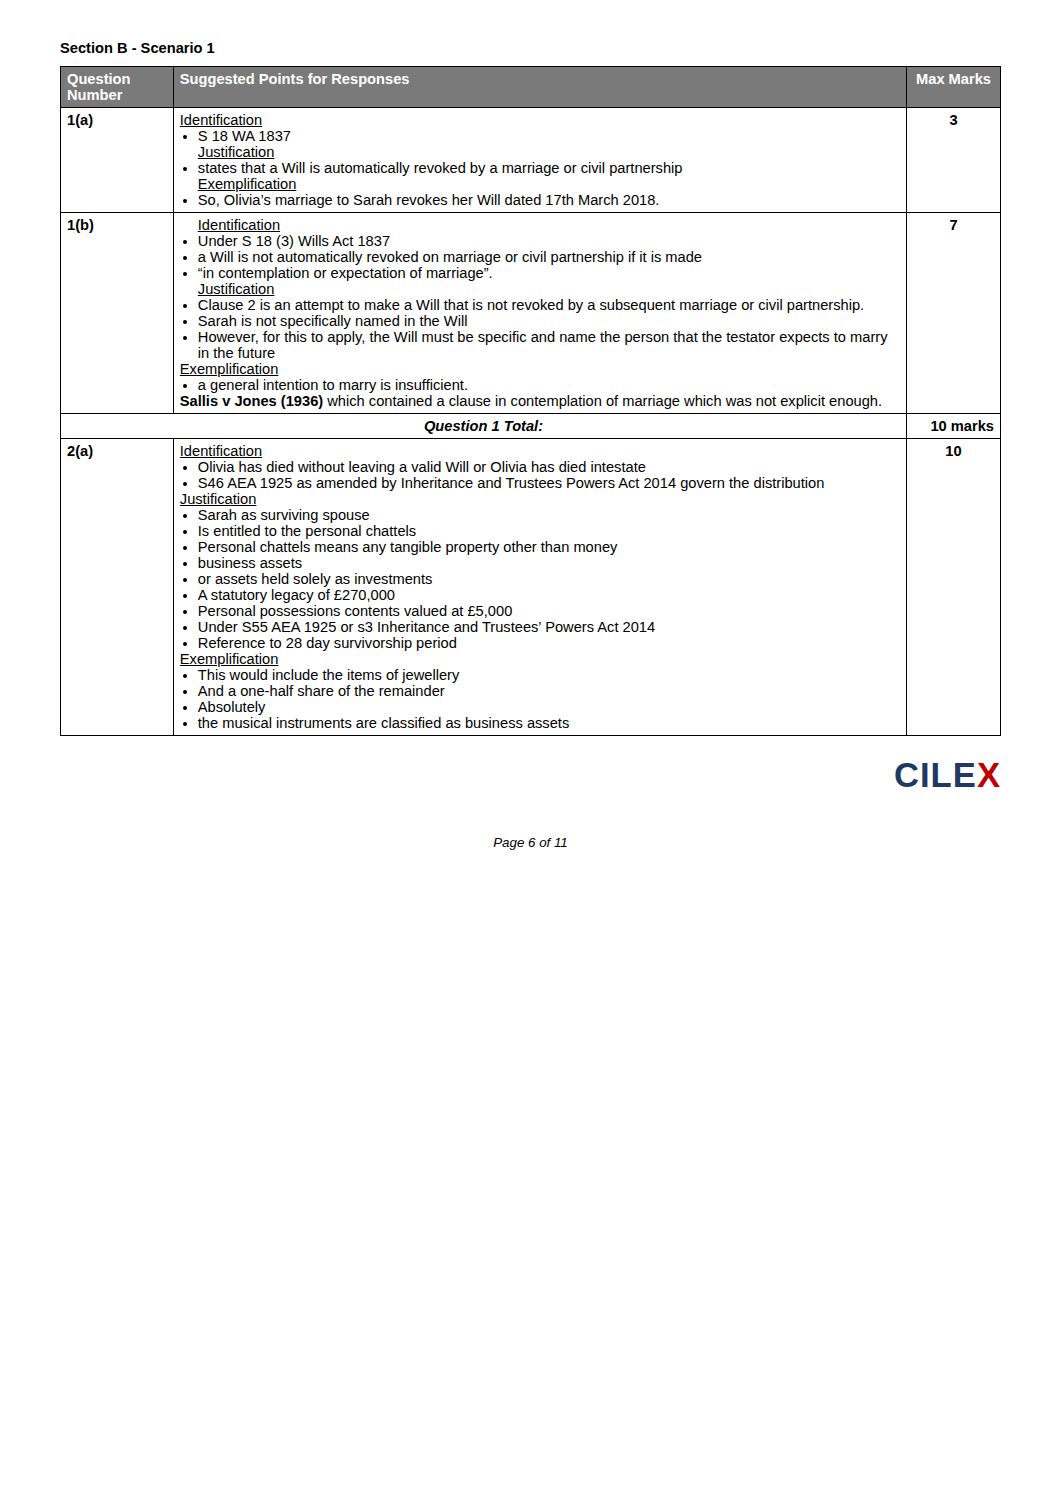Section B - Scenario 1
| Question Number | Suggested Points for Responses | Max Marks |
| --- | --- | --- |
| 1(a) | Identification S 18 WA 1837 Justification states that a Will is automatically revoked by a marriage or civil partnership Exemplification So, Olivia’s marriage to Sarah revokes her Will dated 17th March 2018. | 3 |
| 1(b) | Identification Under S 18 (3) Wills Act 1837 a Will is not automatically revoked on marriage or civil partnership if it is made “in contemplation or expectation of marriage”. Justification Clause 2 is an attempt to make a Will that is not revoked by a subsequent marriage or civil partnership. Sarah is not specifically named in the Will However, for this to apply, the Will must be specific and name the person that the testator expects to marry in the future Exemplification a general intention to marry is insufficient. Sallis v Jones (1936) which contained a clause in contemplation of marriage which was not explicit enough. | 7 |
| Question 1 Total: | 10 marks |
| 2(a) | Identification Olivia has died without leaving a valid Will or Olivia has died intestate S46 AEA 1925 as amended by Inheritance and Trustees Powers Act 2014 govern the distribution Justification Sarah as surviving spouse Is entitled to the personal chattels Personal chattels means any tangible property other than money business assets or assets held solely as investments A statutory legacy of £270,000 Personal possessions contents valued at £5,000 Under S55 AEA 1925 or s3 Inheritance and Trustees’ Powers Act 2014 Reference to 28 day survivorship period Exemplification This would include the items of jewellery And a one-half share of the remainder Absolutely the musical instruments are classified as business assets | 10 |
CILEX
Page 6 of 11